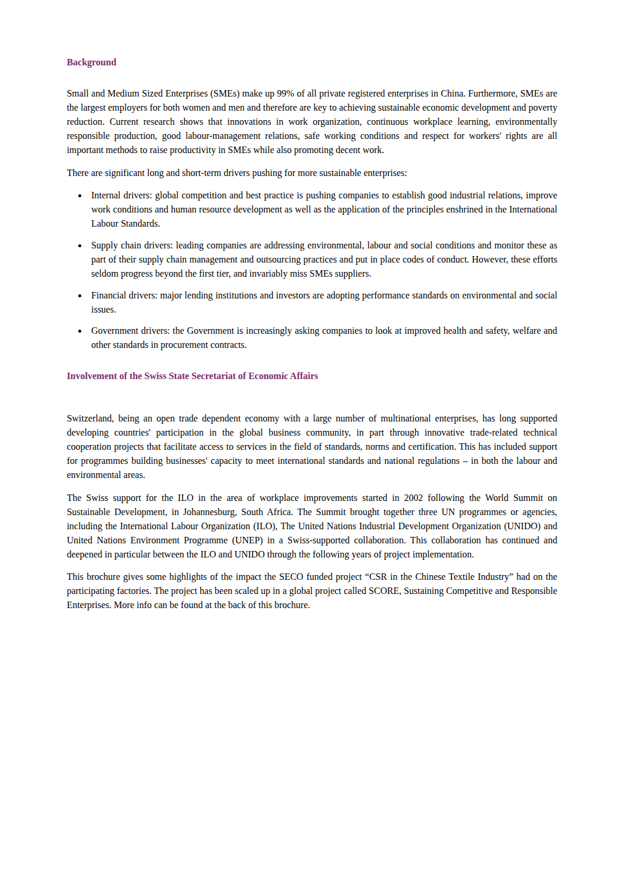Background
Small and Medium Sized Enterprises (SMEs) make up 99% of all private registered enterprises in China. Furthermore, SMEs are the largest employers for both women and men and therefore are key to achieving sustainable economic development and poverty reduction. Current research shows that innovations in work organization, continuous workplace learning, environmentally responsible production, good labour-management relations, safe working conditions and respect for workers' rights are all important methods to raise productivity in SMEs while also promoting decent work.
There are significant long and short-term drivers pushing for more sustainable enterprises:
Internal drivers: global competition and best practice is pushing companies to establish good industrial relations, improve work conditions and human resource development as well as the application of the principles enshrined in the International Labour Standards.
Supply chain drivers: leading companies are addressing environmental, labour and social conditions and monitor these as part of their supply chain management and outsourcing practices and put in place codes of conduct. However, these efforts seldom progress beyond the first tier, and invariably miss SMEs suppliers.
Financial drivers: major lending institutions and investors are adopting performance standards on environmental and social issues.
Government drivers: the Government is increasingly asking companies to look at improved health and safety, welfare and other standards in procurement contracts.
Involvement of the Swiss State Secretariat of Economic Affairs
Switzerland, being an open trade dependent economy with a large number of multinational enterprises, has long supported developing countries' participation in the global business community, in part through innovative trade-related technical cooperation projects that facilitate access to services in the field of standards, norms and certification. This has included support for programmes building businesses' capacity to meet international standards and national regulations – in both the labour and environmental areas.
The Swiss support for the ILO in the area of workplace improvements started in 2002 following the World Summit on Sustainable Development, in Johannesburg, South Africa. The Summit brought together three UN programmes or agencies, including the International Labour Organization (ILO), The United Nations Industrial Development Organization (UNIDO) and United Nations Environment Programme (UNEP) in a Swiss-supported collaboration. This collaboration has continued and deepened in particular between the ILO and UNIDO through the following years of project implementation.
This brochure gives some highlights of the impact the SECO funded project “CSR in the Chinese Textile Industry” had on the participating factories. The project has been scaled up in a global project called SCORE, Sustaining Competitive and Responsible Enterprises. More info can be found at the back of this brochure.